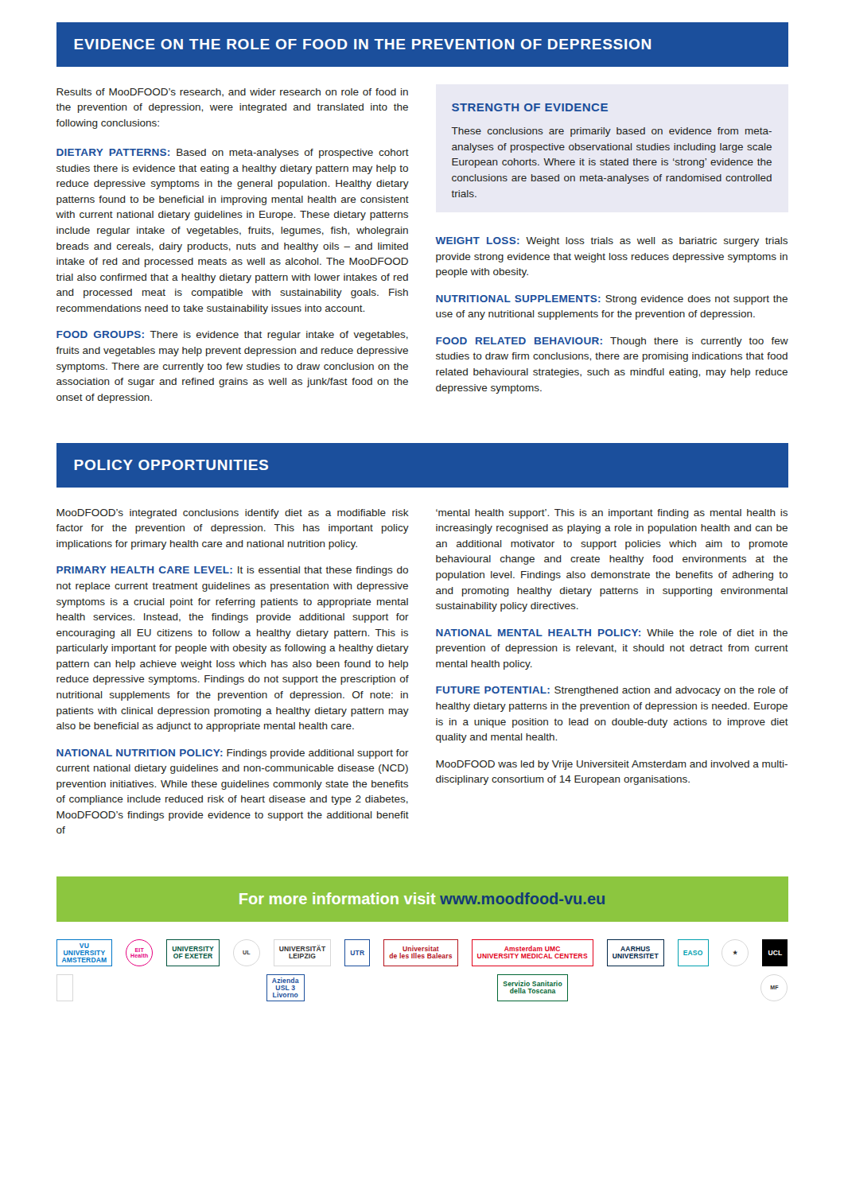Evidence on the role of food in the prevention of depression
Results of MooDFOOD’s research, and wider research on role of food in the prevention of depression, were integrated and translated into the following conclusions:
Dietary patterns: Based on meta-analyses of prospective cohort studies there is evidence that eating a healthy dietary pattern may help to reduce depressive symptoms in the general population. Healthy dietary patterns found to be beneficial in improving mental health are consistent with current national dietary guidelines in Europe. These dietary patterns include regular intake of vegetables, fruits, legumes, fish, wholegrain breads and cereals, dairy products, nuts and healthy oils – and limited intake of red and processed meats as well as alcohol. The MooDFOOD trial also confirmed that a healthy dietary pattern with lower intakes of red and processed meat is compatible with sustainability goals. Fish recommendations need to take sustainability issues into account.
Food groups: There is evidence that regular intake of vegetables, fruits and vegetables may help prevent depression and reduce depressive symptoms. There are currently too few studies to draw conclusion on the association of sugar and refined grains as well as junk/fast food on the onset of depression.
Strength of evidence
These conclusions are primarily based on evidence from meta-analyses of prospective observational studies including large scale European cohorts. Where it is stated there is ‘strong’ evidence the conclusions are based on meta-analyses of randomised controlled trials.
Weight loss: Weight loss trials as well as bariatric surgery trials provide strong evidence that weight loss reduces depressive symptoms in people with obesity.
Nutritional supplements: Strong evidence does not support the use of any nutritional supplements for the prevention of depression.
Food related behaviour: Though there is currently too few studies to draw firm conclusions, there are promising indications that food related behavioural strategies, such as mindful eating, may help reduce depressive symptoms.
Policy opportunities
MooDFOOD’s integrated conclusions identify diet as a modifiable risk factor for the prevention of depression. This has important policy implications for primary health care and national nutrition policy.
Primary health care level: It is essential that these findings do not replace current treatment guidelines as presentation with depressive symptoms is a crucial point for referring patients to appropriate mental health services. Instead, the findings provide additional support for encouraging all EU citizens to follow a healthy dietary pattern. This is particularly important for people with obesity as following a healthy dietary pattern can help achieve weight loss which has also been found to help reduce depressive symptoms. Findings do not support the prescription of nutritional supplements for the prevention of depression. Of note: in patients with clinical depression promoting a healthy dietary pattern may also be beneficial as adjunct to appropriate mental health care.
National nutrition policy: Findings provide additional support for current national dietary guidelines and non-communicable disease (NCD) prevention initiatives. While these guidelines commonly state the benefits of compliance include reduced risk of heart disease and type 2 diabetes, MooDFOOD’s findings provide evidence to support the additional benefit of
‘mental health support’. This is an important finding as mental health is increasingly recognised as playing a role in population health and can be an additional motivator to support policies which aim to promote behavioural change and create healthy food environments at the population level. Findings also demonstrate the benefits of adhering to and promoting healthy dietary patterns in supporting environmental sustainability policy directives.
National mental health policy: While the role of diet in the prevention of depression is relevant, it should not detract from current mental health policy.
Future potential: Strengthened action and advocacy on the role of healthy dietary patterns in the prevention of depression is needed. Europe is in a unique position to lead on double-duty actions to improve diet quality and mental health.
MooDFOOD was led by Vrije Universiteit Amsterdam and involved a multi-disciplinary consortium of 14 European organisations.
For more information visit www.moodfood-vu.eu
VU
UNIVERSITY
AMSTERDAM
EIT
Health
UNIVERSITY
OF EXETER
UL
UNIVERSITÄT
LEIPZIG
UTR
Universitat
de les Illes Balears
Amsterdam UMC
UNIVERSITY MEDICAL CENTERS
AARHUS
UNIVERSITET
EASO
★
UCL
Azienda
USL 3
Livorno
Servizio Sanitario
della Toscana
MF